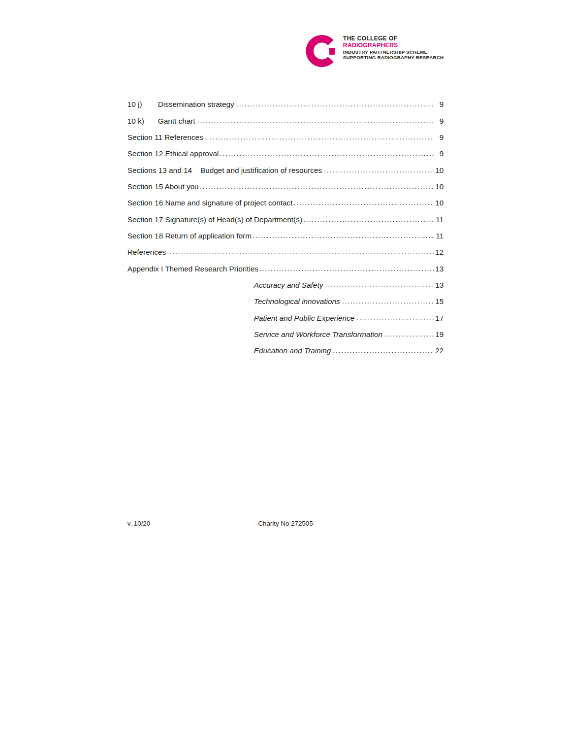THE COLLEGE OF
RADIOGRAPHERS
INDUSTRY PARTNERSHIP SCHEME
SUPPORTING RADIOGRAPHY RESEARCH
10 j) Dissemination strategy ........................................................................................................... 9
10 k) Gantt chart ................................................................................................................. 9
Section 11 References ................................................................................................................. 9
Section 12 Ethical approval ......................................................................................................... 9
Sections 13 and 14 Budget and justification of resources ..................................................................... 10
Section 15 About you ......................................................................................................... 10
Section 16 Name and signature of project contact .................................................................................. 10
Section 17 Signature(s) of Head(s) of Department(s) ............................................................................... 11
Section 18 Return of application form ....................................................................................................... 11
References ................................................................................................................. 12
Appendix I Themed Research Priorities ..................................................................................................... 13
Accuracy and Safety .............................................................................. 13
Technological innovations ....................................................................... 15
Patient and Public Experience ................................................................ 17
Service and Workforce Transformation .................................................. 19
Education and Training .......................................................................... 22
v. 10/20
Charity No 272505